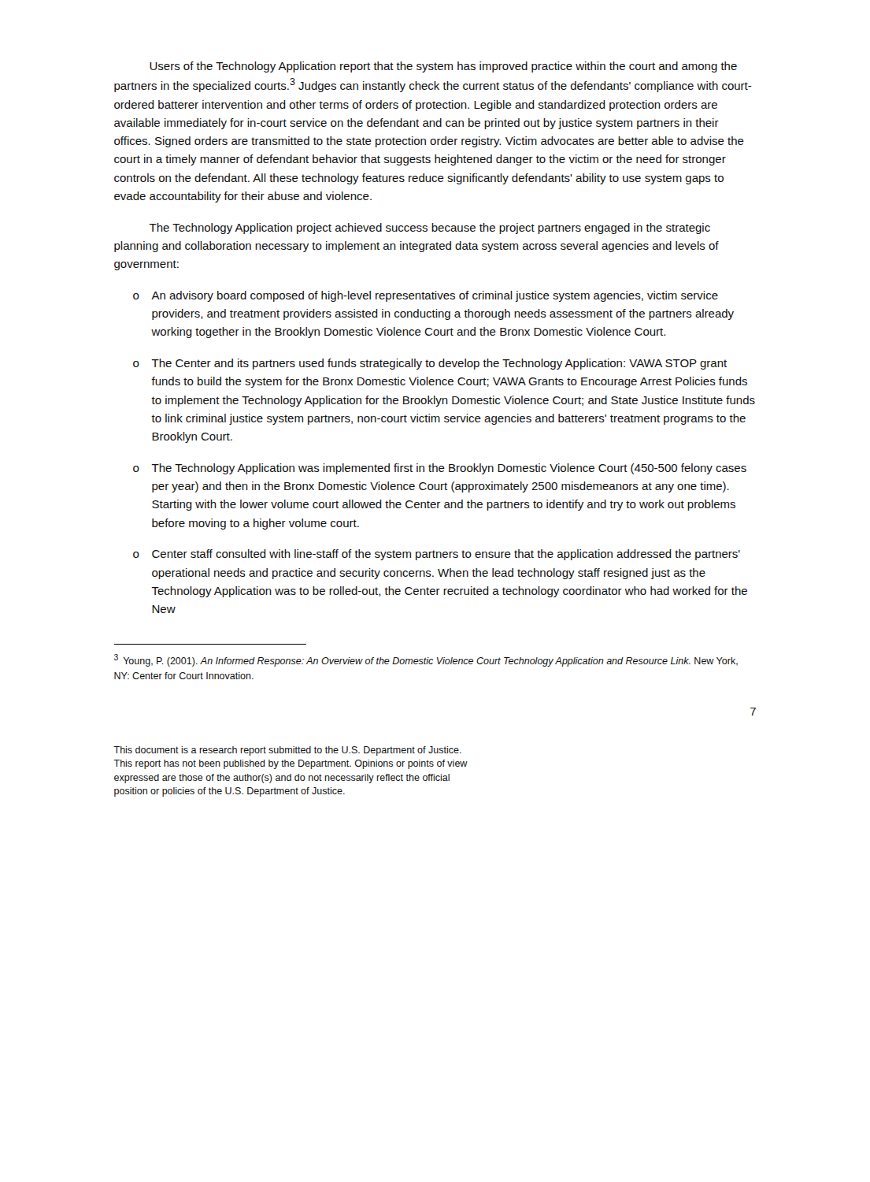Users of the Technology Application report that the system has improved practice within the court and among the partners in the specialized courts.3 Judges can instantly check the current status of the defendants' compliance with court-ordered batterer intervention and other terms of orders of protection. Legible and standardized protection orders are available immediately for in-court service on the defendant and can be printed out by justice system partners in their offices. Signed orders are transmitted to the state protection order registry. Victim advocates are better able to advise the court in a timely manner of defendant behavior that suggests heightened danger to the victim or the need for stronger controls on the defendant. All these technology features reduce significantly defendants' ability to use system gaps to evade accountability for their abuse and violence.
The Technology Application project achieved success because the project partners engaged in the strategic planning and collaboration necessary to implement an integrated data system across several agencies and levels of government:
An advisory board composed of high-level representatives of criminal justice system agencies, victim service providers, and treatment providers assisted in conducting a thorough needs assessment of the partners already working together in the Brooklyn Domestic Violence Court and the Bronx Domestic Violence Court.
The Center and its partners used funds strategically to develop the Technology Application: VAWA STOP grant funds to build the system for the Bronx Domestic Violence Court; VAWA Grants to Encourage Arrest Policies funds to implement the Technology Application for the Brooklyn Domestic Violence Court; and State Justice Institute funds to link criminal justice system partners, non-court victim service agencies and batterers' treatment programs to the Brooklyn Court.
The Technology Application was implemented first in the Brooklyn Domestic Violence Court (450-500 felony cases per year) and then in the Bronx Domestic Violence Court (approximately 2500 misdemeanors at any one time). Starting with the lower volume court allowed the Center and the partners to identify and try to work out problems before moving to a higher volume court.
Center staff consulted with line-staff of the system partners to ensure that the application addressed the partners' operational needs and practice and security concerns. When the lead technology staff resigned just as the Technology Application was to be rolled-out, the Center recruited a technology coordinator who had worked for the New
3 Young, P. (2001). An Informed Response: An Overview of the Domestic Violence Court Technology Application and Resource Link. New York, NY: Center for Court Innovation.
7
This document is a research report submitted to the U.S. Department of Justice.
This report has not been published by the Department. Opinions or points of view
expressed are those of the author(s) and do not necessarily reflect the official
position or policies of the U.S. Department of Justice.